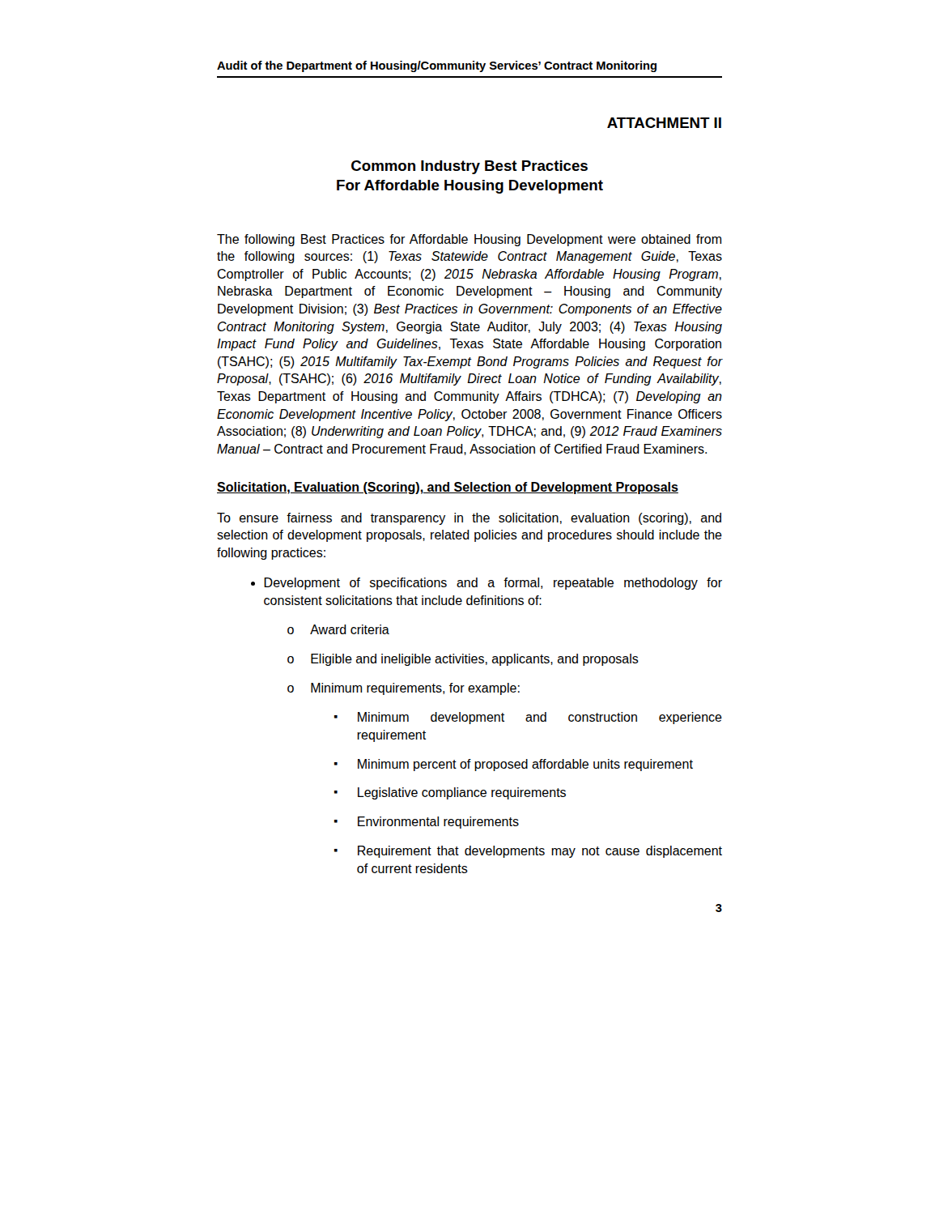Audit of the Department of Housing/Community Services’ Contract Monitoring
ATTACHMENT II
Common Industry Best Practices
For Affordable Housing Development
The following Best Practices for Affordable Housing Development were obtained from the following sources: (1) Texas Statewide Contract Management Guide, Texas Comptroller of Public Accounts; (2) 2015 Nebraska Affordable Housing Program, Nebraska Department of Economic Development – Housing and Community Development Division; (3) Best Practices in Government: Components of an Effective Contract Monitoring System, Georgia State Auditor, July 2003; (4) Texas Housing Impact Fund Policy and Guidelines, Texas State Affordable Housing Corporation (TSAHC); (5) 2015 Multifamily Tax-Exempt Bond Programs Policies and Request for Proposal, (TSAHC); (6) 2016 Multifamily Direct Loan Notice of Funding Availability, Texas Department of Housing and Community Affairs (TDHCA); (7) Developing an Economic Development Incentive Policy, October 2008, Government Finance Officers Association; (8) Underwriting and Loan Policy, TDHCA; and, (9) 2012 Fraud Examiners Manual – Contract and Procurement Fraud, Association of Certified Fraud Examiners.
Solicitation, Evaluation (Scoring), and Selection of Development Proposals
To ensure fairness and transparency in the solicitation, evaluation (scoring), and selection of development proposals, related policies and procedures should include the following practices:
Development of specifications and a formal, repeatable methodology for consistent solicitations that include definitions of:
Award criteria
Eligible and ineligible activities, applicants, and proposals
Minimum requirements, for example:
Minimum development and construction experience requirement
Minimum percent of proposed affordable units requirement
Legislative compliance requirements
Environmental requirements
Requirement that developments may not cause displacement of current residents
3